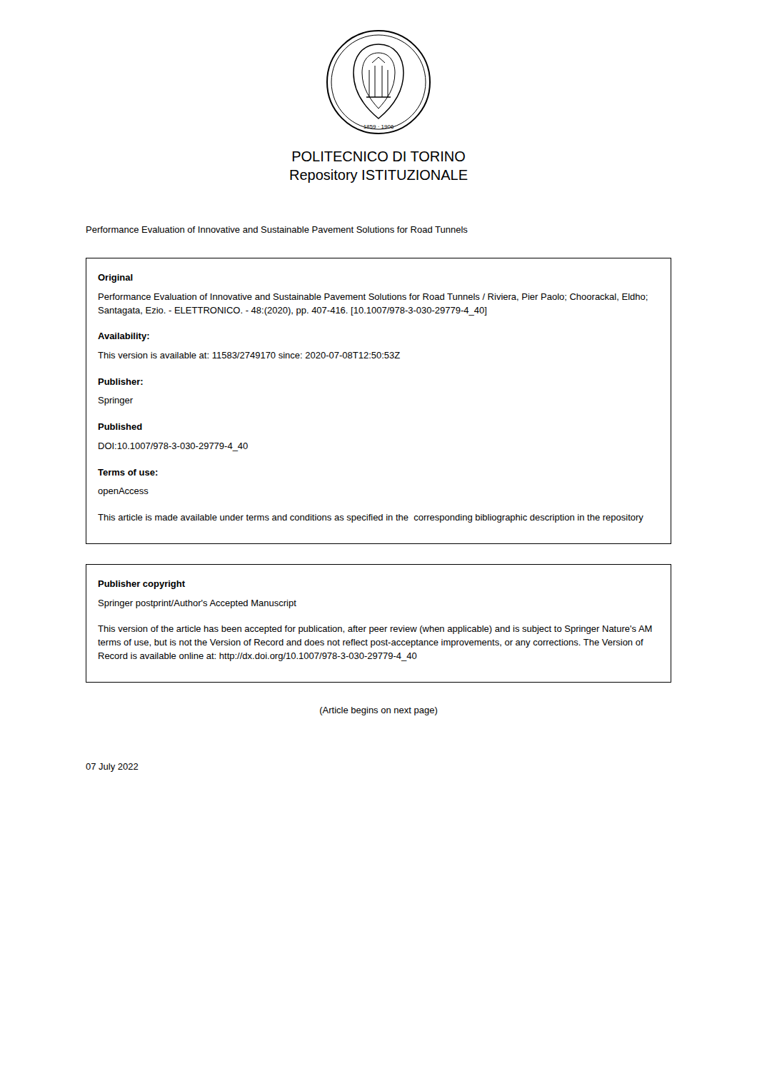1859 · 1906
POLITECNICO DI TORINO Repository ISTITUZIONALE
Performance Evaluation of Innovative and Sustainable Pavement Solutions for Road Tunnels
Original
Performance Evaluation of Innovative and Sustainable Pavement Solutions for Road Tunnels / Riviera, Pier Paolo; Choorackal, Eldho; Santagata, Ezio. - ELETTRONICO. - 48:(2020), pp. 407-416. [10.1007/978-3-030-29779-4_40]
Availability:
This version is available at: 11583/2749170 since: 2020-07-08T12:50:53Z
Publisher:
Springer
Published
DOI:10.1007/978-3-030-29779-4_40
Terms of use:
openAccess
This article is made available under terms and conditions as specified in the corresponding bibliographic description in the repository
Publisher copyright
Springer postprint/Author's Accepted Manuscript
This version of the article has been accepted for publication, after peer review (when applicable) and is subject to Springer Nature's AM terms of use, but is not the Version of Record and does not reflect post-acceptance improvements, or any corrections. The Version of Record is available online at: http://dx.doi.org/10.1007/978-3-030-29779-4_40
(Article begins on next page)
07 July 2022